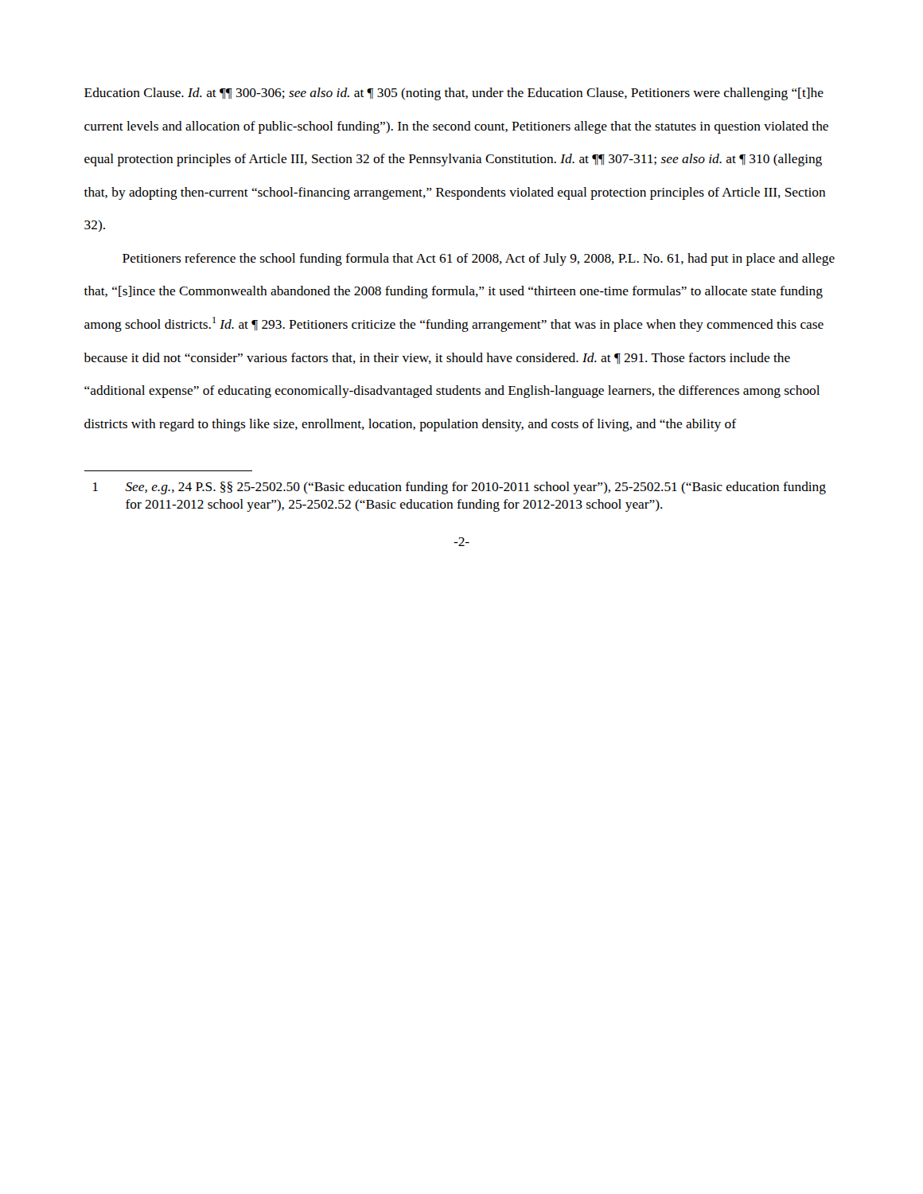Education Clause. Id. at ¶¶ 300-306; see also id. at ¶ 305 (noting that, under the Education Clause, Petitioners were challenging “[t]he current levels and allocation of public-school funding”). In the second count, Petitioners allege that the statutes in question violated the equal protection principles of Article III, Section 32 of the Pennsylvania Constitution. Id. at ¶¶ 307-311; see also id. at ¶ 310 (alleging that, by adopting then-current “school-financing arrangement,” Respondents violated equal protection principles of Article III, Section 32).
Petitioners reference the school funding formula that Act 61 of 2008, Act of July 9, 2008, P.L. No. 61, had put in place and allege that, “[s]ince the Commonwealth abandoned the 2008 funding formula,” it used “thirteen one-time formulas” to allocate state funding among school districts.1 Id. at ¶ 293. Petitioners criticize the “funding arrangement” that was in place when they commenced this case because it did not “consider” various factors that, in their view, it should have considered. Id. at ¶ 291. Those factors include the “additional expense” of educating economically-disadvantaged students and English-language learners, the differences among school districts with regard to things like size, enrollment, location, population density, and costs of living, and “the ability of
1
See, e.g., 24 P.S. §§ 25-2502.50 (“Basic education funding for 2010-2011 school year”), 25-2502.51 (“Basic education funding for 2011-2012 school year”), 25-2502.52 (“Basic education funding for 2012-2013 school year”).
-2-